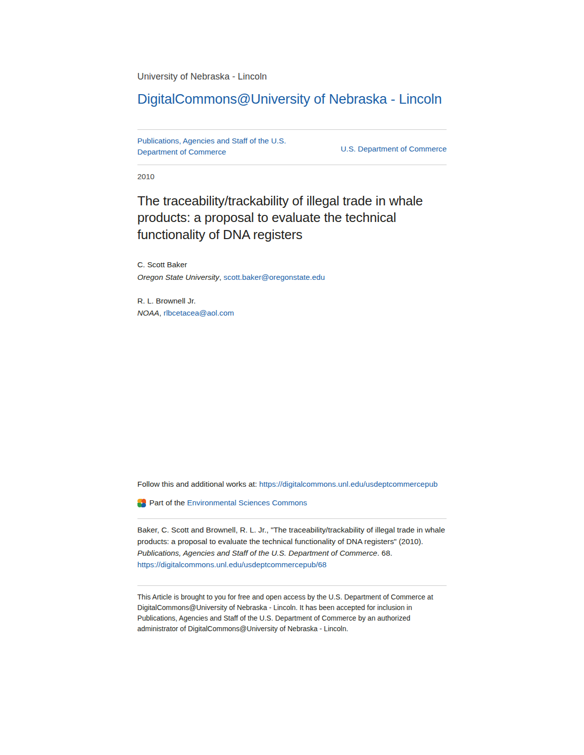University of Nebraska - Lincoln
DigitalCommons@University of Nebraska - Lincoln
Publications, Agencies and Staff of the U.S. Department of Commerce
U.S. Department of Commerce
2010
The traceability/trackability of illegal trade in whale products: a proposal to evaluate the technical functionality of DNA registers
C. Scott Baker
Oregon State University, scott.baker@oregonstate.edu
R. L. Brownell Jr.
NOAA, rlbcetacea@aol.com
Follow this and additional works at: https://digitalcommons.unl.edu/usdeptcommercepub
Part of the Environmental Sciences Commons
Baker, C. Scott and Brownell, R. L. Jr., "The traceability/trackability of illegal trade in whale products: a proposal to evaluate the technical functionality of DNA registers" (2010). Publications, Agencies and Staff of the U.S. Department of Commerce. 68.
https://digitalcommons.unl.edu/usdeptcommercepub/68
This Article is brought to you for free and open access by the U.S. Department of Commerce at DigitalCommons@University of Nebraska - Lincoln. It has been accepted for inclusion in Publications, Agencies and Staff of the U.S. Department of Commerce by an authorized administrator of DigitalCommons@University of Nebraska - Lincoln.